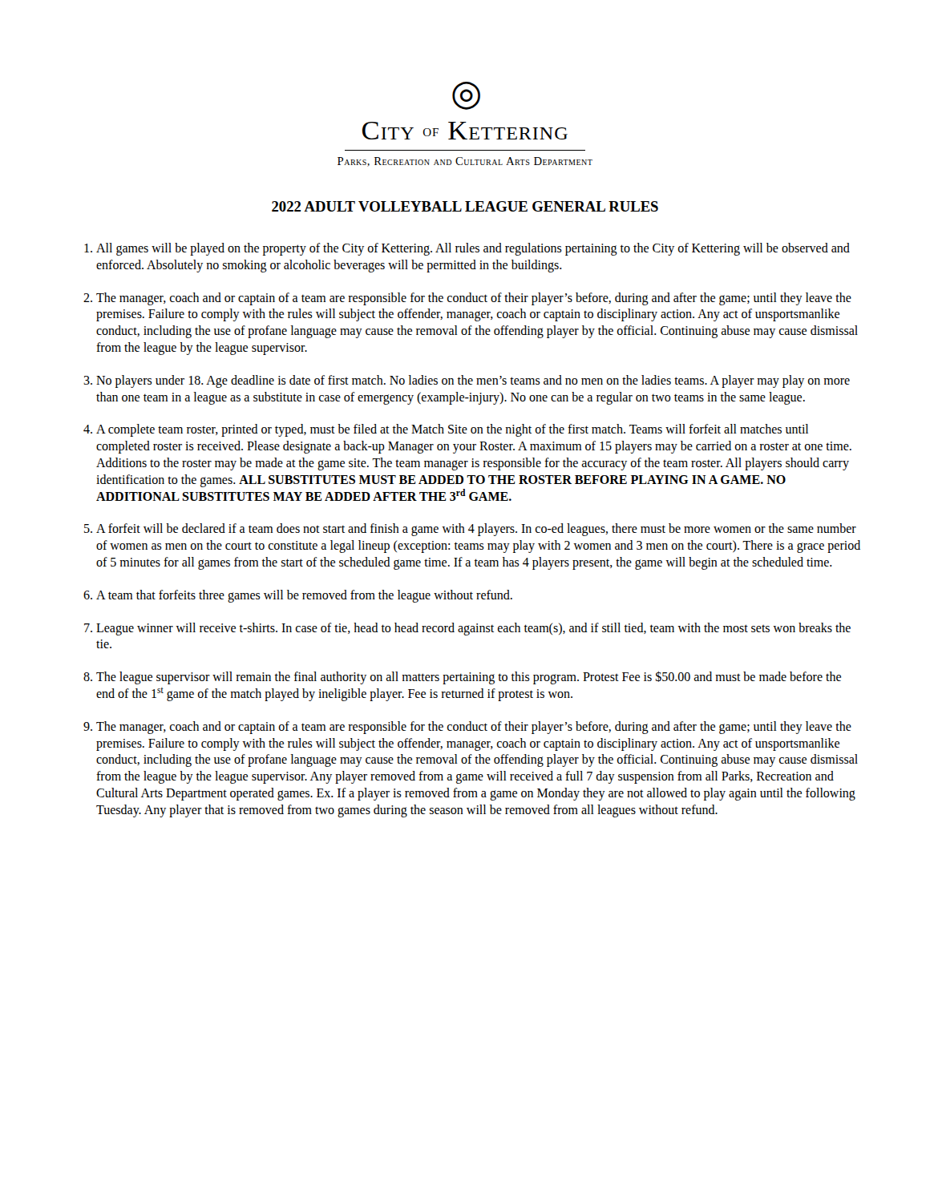◎
City of Kettering
Parks, Recreation and Cultural Arts Department
2022 ADULT VOLLEYBALL LEAGUE GENERAL RULES
All games will be played on the property of the City of Kettering. All rules and regulations pertaining to the City of Kettering will be observed and enforced. Absolutely no smoking or alcoholic beverages will be permitted in the buildings.
The manager, coach and or captain of a team are responsible for the conduct of their player’s before, during and after the game; until they leave the premises. Failure to comply with the rules will subject the offender, manager, coach or captain to disciplinary action. Any act of unsportsmanlike conduct, including the use of profane language may cause the removal of the offending player by the official. Continuing abuse may cause dismissal from the league by the league supervisor.
No players under 18. Age deadline is date of first match. No ladies on the men’s teams and no men on the ladies teams. A player may play on more than one team in a league as a substitute in case of emergency (example-injury). No one can be a regular on two teams in the same league.
A complete team roster, printed or typed, must be filed at the Match Site on the night of the first match. Teams will forfeit all matches until completed roster is received. Please designate a back-up Manager on your Roster. A maximum of 15 players may be carried on a roster at one time. Additions to the roster may be made at the game site. The team manager is responsible for the accuracy of the team roster. All players should carry identification to the games. ALL SUBSTITUTES MUST BE ADDED TO THE ROSTER BEFORE PLAYING IN A GAME. NO ADDITIONAL SUBSTITUTES MAY BE ADDED AFTER THE 3rd GAME.
A forfeit will be declared if a team does not start and finish a game with 4 players. In co-ed leagues, there must be more women or the same number of women as men on the court to constitute a legal lineup (exception: teams may play with 2 women and 3 men on the court). There is a grace period of 5 minutes for all games from the start of the scheduled game time. If a team has 4 players present, the game will begin at the scheduled time.
A team that forfeits three games will be removed from the league without refund.
League winner will receive t-shirts. In case of tie, head to head record against each team(s), and if still tied, team with the most sets won breaks the tie.
The league supervisor will remain the final authority on all matters pertaining to this program. Protest Fee is $50.00 and must be made before the end of the 1st game of the match played by ineligible player. Fee is returned if protest is won.
The manager, coach and or captain of a team are responsible for the conduct of their player’s before, during and after the game; until they leave the premises. Failure to comply with the rules will subject the offender, manager, coach or captain to disciplinary action. Any act of unsportsmanlike conduct, including the use of profane language may cause the removal of the offending player by the official. Continuing abuse may cause dismissal from the league by the league supervisor. Any player removed from a game will received a full 7 day suspension from all Parks, Recreation and Cultural Arts Department operated games. Ex. If a player is removed from a game on Monday they are not allowed to play again until the following Tuesday. Any player that is removed from two games during the season will be removed from all leagues without refund.